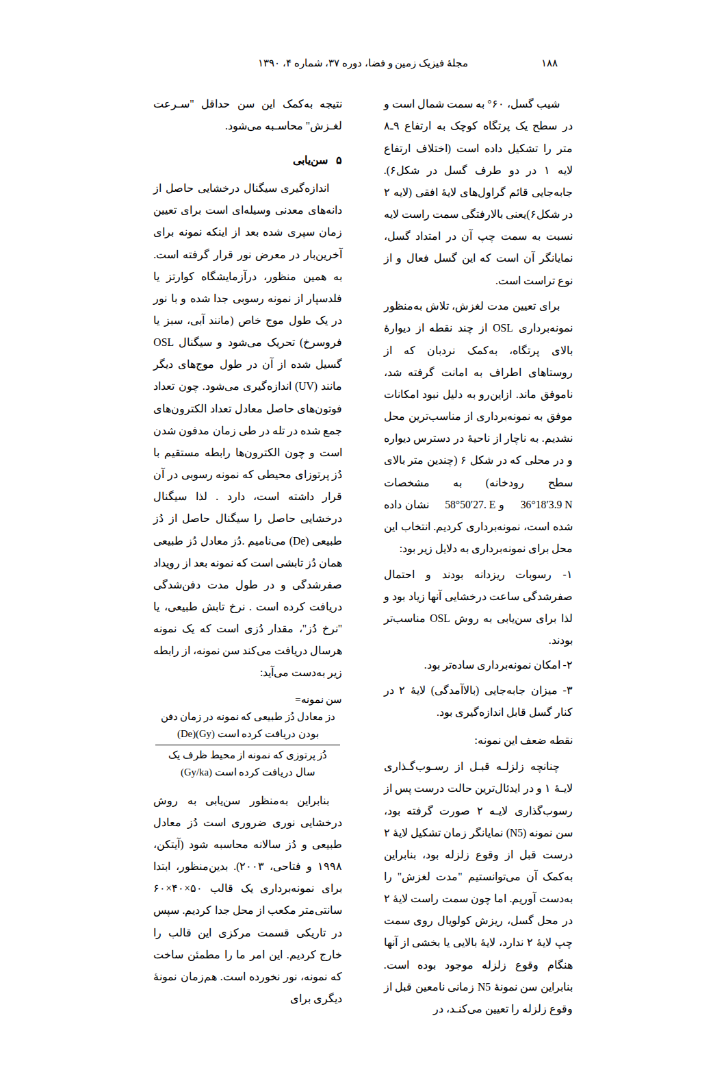۱۸۸
مجلۀ فیزیک زمین و فضا، دوره ۳۷، شماره ۴، ۱۳۹۰
شیب گسل، ۶۰° به سمت شمال است و در سطح یک پرتگاه کوچک به ارتفاع ۹ـ۸ متر را تشکیل داده است (اختلاف ارتفاع لایه ۱ در دو طرف گسل در شکل۶). جابه‌جایی قائم گراول‌های لایۀ افقی (لایه ۲ در شکل۶)یعنی بالارفتگی سمت راست لایه نسبت به سمت چپ آن در امتداد گسل، نمایانگر آن است که این گسل فعال و از نوع تراست است.
برای تعیین مدت لغزش، تلاش به‌منظور نمونه‌برداری OSL از چند نقطه از دیوارۀ بالای پرتگاه، به‌کمک نردبان که از روستاهای اطراف به امانت گرفته شد، ناموفق ماند. ازاین‌رو به دلیل نبود امکانات موفق به نمونه‌برداری از مناسب‌ترین محل نشدیم. به ناچار از ناحیۀ در دسترس دیواره و در محلی که در شکل ۶ (چندین متر بالای سطح رودخانه) به مشخصات 36°18′3.9 N و 58°50′27. E نشان داده شده است، نمونه‌برداری کردیم. انتخاب این محل برای نمونه‌برداری به دلایل زیر بود:
۱- رسوبات ریزدانه بودند و احتمال صفرشدگی ساعت درخشایی آنها زیاد بود و لذا برای سن‌یابی به روش OSL مناسب‌تر بودند.
۲- امکان نمونه‌برداری ساده‌تر بود.
۳- میزان جابه‌جایی (بالاآمدگی) لایۀ ۲ در کنار گسل قابل اندازه‌گیری بود.
نقطه ضعف این نمونه:
چنانچه زلزلـه قبـل از رسـوب‌گـذاری لایـۀ ۱ و در ایدئال‌ترین حالت درست پس از رسوب‌گذاری لایـه ۲ صورت گرفته بود، سن نمونه (N5) نمایانگر زمان تشکیل لایۀ ۲ درست قبل از وقوع زلزله بود، بنابراین به‌کمک آن می‌توانستیم "مدت لغزش" را به‌دست آوریم. اما چون سمت راست لایۀ ۲ در محل گسل، ریزش کولویال روی سمت چپ لایۀ ۲ ندارد، لایۀ بالایی یا بخشی از آنها هنگام وقوع زلزله موجود بوده است. بنابراین سن نمونۀ N5 زمانی نامعین قبل از وقوع زلزله را تعیین می‌کنـد، در
نتیجه به‌کمک این سن حداقل "سـرعت لغـزش" محاسـبه می‌شود.
۵ سن‌یابی
اندازه‌گیری سیگنال درخشایی حاصل از دانه‌های معدنی وسیله‌ای است برای تعیین زمان سپری شده بعد از اینکه نمونه برای آخرین‌بار در معرض نور قرار گرفته است. به همین منظور، درآزمایشگاه کوارتز یا فلدسپار از نمونه رسوبی جدا شده و با نور در یک طول موج خاص (مانند آبی، سبز یا فروسرخ) تحریک می‌شود و سیگنال OSL گسیل شده از آن در طول موج‌های دیگر مانند (UV) اندازه‌گیری می‌شود. چون تعداد فوتون‌های حاصل معادل تعداد الکترون‌های جمع شده در تله در طی زمان مدفون شدن است و چون الکترون‌ها رابطه مستقیم با دُز پرتوزای محیطی که نمونه رسوبی در آن قرار داشته است، دارد . لذا سیگنال درخشایی حاصل را سیگنال حاصل از دُز طبیعی (De) می‌نامیم .دُز معادل دُز طبیعی همان دُز تابشی است که نمونه بعد از رویداد صفرشدگی و در طول مدت دفن‌شدگی دریافت کرده است . نرخ تابش طبیعی، یا "نرخ دُز"، مقدار دُزی است که یک نمونه هرسال دریافت می‌کند سن نمونه، از رابطه زیر به‌دست می‌آید:
سن نمونه= دز معادل دُز طبیعی که نمونه در زمان دفن بودن دریافت کرده است (Gy)(De) دُز پرتوزی که نمونه از محیط ظرف یک سال دریافت کرده است (Gy/ka)
بنابراین به‌منظور سن‌یابی به روش درخشایی نوری ضروری است دُز معادل طبیعی و دُز سالانه محاسبه شود (آیتکن، ۱۹۹۸ و فتاحی، ۲۰۰۳). بدین‌منظور، ابتدا برای نمونه‌برداری یک قالب ۵۰×۴۰×۶۰ سانتی‌متر مکعب از محل جدا کردیم. سپس در تاریکی قسمت مرکزی این قالب را خارج کردیم. این امر ما را مطمئن ساخت که نمونه، نور نخورده است. هم‌زمان نمونۀ دیگری برای